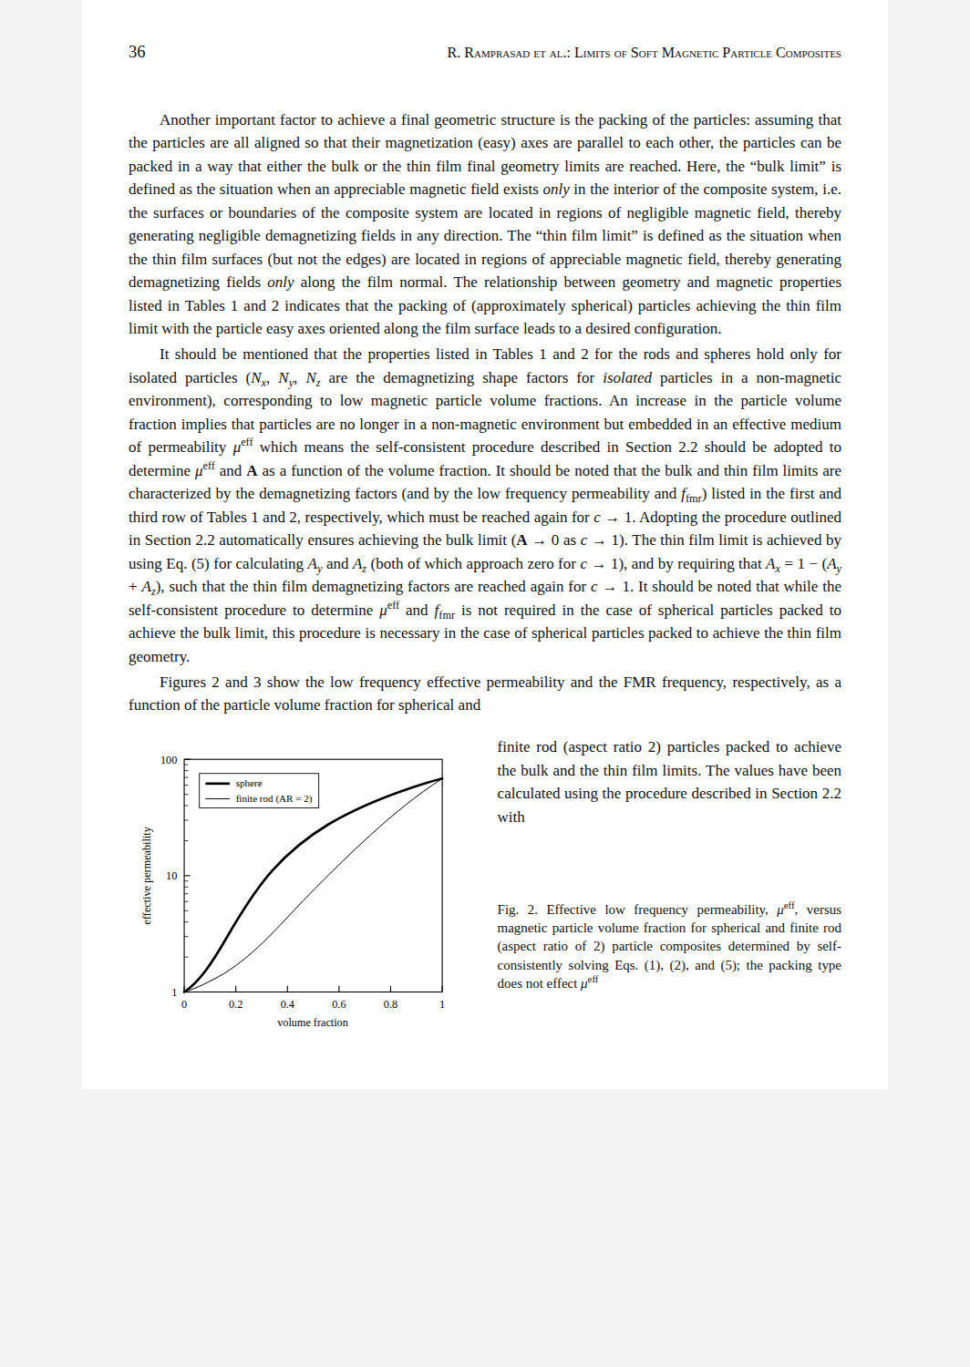36 R. Ramprasad et al.: Limits of Soft Magnetic Particle Composites
Another important factor to achieve a final geometric structure is the packing of the particles: assuming that the particles are all aligned so that their magnetization (easy) axes are parallel to each other, the particles can be packed in a way that either the bulk or the thin film final geometry limits are reached. Here, the “bulk limit” is defined as the situation when an appreciable magnetic field exists only in the interior of the composite system, i.e. the surfaces or boundaries of the composite system are located in regions of negligible magnetic field, thereby generating negligible demagnetizing fields in any direction. The “thin film limit” is defined as the situation when the thin film surfaces (but not the edges) are located in regions of appreciable magnetic field, thereby generating demagnetizing fields only along the film normal. The relationship between geometry and magnetic properties listed in Tables 1 and 2 indicates that the packing of (approximately spherical) particles achieving the thin film limit with the particle easy axes oriented along the film surface leads to a desired configuration.
It should be mentioned that the properties listed in Tables 1 and 2 for the rods and spheres hold only for isolated particles (Nx, Ny, Nz are the demagnetizing shape factors for isolated particles in a non-magnetic environment), corresponding to low magnetic particle volume fractions. An increase in the particle volume fraction implies that particles are no longer in a non-magnetic environment but embedded in an effective medium of permeability μeff which means the self-consistent procedure described in Section 2.2 should be adopted to determine μeff and A as a function of the volume fraction. It should be noted that the bulk and thin film limits are characterized by the demagnetizing factors (and by the low frequency permeability and ffmr) listed in the first and third row of Tables 1 and 2, respectively, which must be reached again for c → 1. Adopting the procedure outlined in Section 2.2 automatically ensures achieving the bulk limit (A → 0 as c → 1). The thin film limit is achieved by using Eq. (5) for calculating Ay and Az (both of which approach zero for c → 1), and by requiring that Ax = 1 − (Ay + Az), such that the thin film demagnetizing factors are reached again for c → 1. It should be noted that while the self-consistent procedure to determine μeff and ffmr is not required in the case of spherical particles packed to achieve the bulk limit, this procedure is necessary in the case of spherical particles packed to achieve the thin film geometry.
Figures 2 and 3 show the low frequency effective permeability and the FMR frequency, respectively, as a function of the particle volume fraction for spherical and
finite rod (aspect ratio 2) particles packed to achieve the bulk and the thin film limits. The values have been calculated using the procedure described in Section 2.2 with
1 10 100 0 0.2 0.4 0.6 0.8 1 volume fraction effective permeability sphere finite rod (AR = 2)
Fig. 2. Effective low frequency permeability, μeff, versus magnetic particle volume fraction for spherical and finite rod (aspect ratio of 2) particle composites determined by self-consistently solving Eqs. (1), (2), and (5); the packing type does not effect μeff